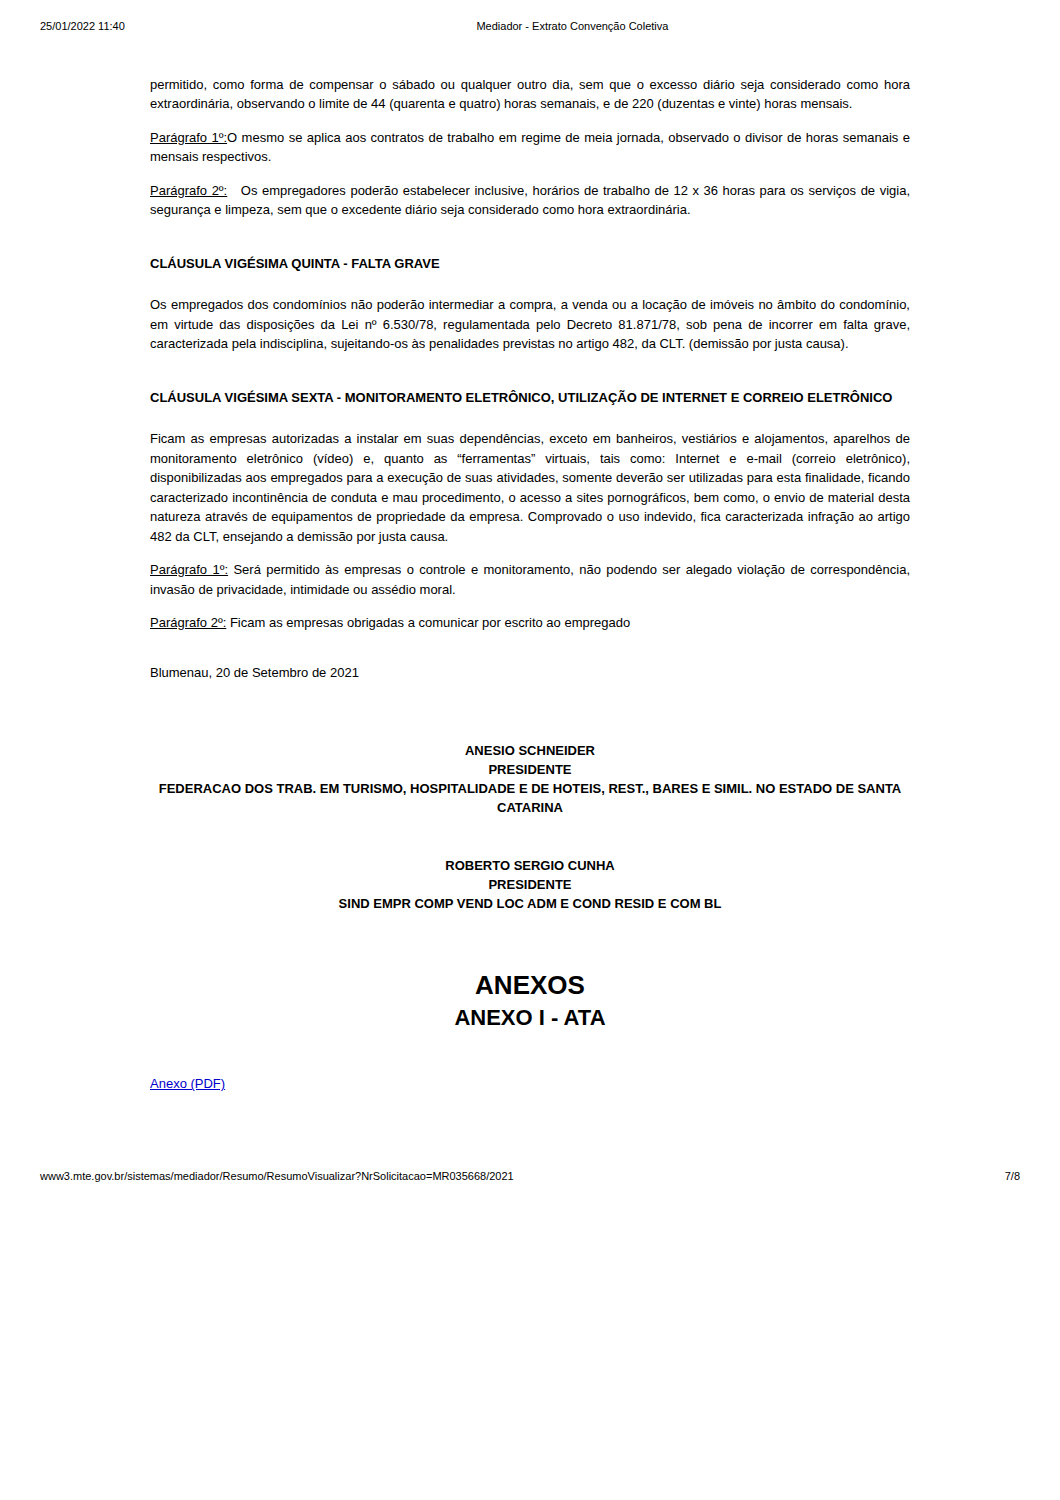25/01/2022 11:40
Mediador - Extrato Convenção Coletiva
permitido, como forma de compensar o sábado ou qualquer outro dia, sem que o excesso diário seja considerado como hora extraordinária, observando o limite de 44 (quarenta e quatro) horas semanais, e de 220 (duzentas e vinte) horas mensais.
Parágrafo 1º: O mesmo se aplica aos contratos de trabalho em regime de meia jornada, observado o divisor de horas semanais e mensais respectivos.
Parágrafo 2º: Os empregadores poderão estabelecer inclusive, horários de trabalho de 12 x 36 horas para os serviços de vigia, segurança e limpeza, sem que o excedente diário seja considerado como hora extraordinária.
CLÁUSULA VIGÉSIMA QUINTA - FALTA GRAVE
Os empregados dos condomínios não poderão intermediar a compra, a venda ou a locação de imóveis no âmbito do condomínio, em virtude das disposições da Lei nº 6.530/78, regulamentada pelo Decreto 81.871/78, sob pena de incorrer em falta grave, caracterizada pela indisciplina, sujeitando-os às penalidades previstas no artigo 482, da CLT. (demissão por justa causa).
CLÁUSULA VIGÉSIMA SEXTA - MONITORAMENTO ELETRÔNICO, UTILIZAÇÃO DE INTERNET E CORREIO ELETRÔNICO
Ficam as empresas autorizadas a instalar em suas dependências, exceto em banheiros, vestiários e alojamentos, aparelhos de monitoramento eletrônico (vídeo) e, quanto as “ferramentas” virtuais, tais como: Internet e e-mail (correio eletrônico), disponibilizadas aos empregados para a execução de suas atividades, somente deverão ser utilizadas para esta finalidade, ficando caracterizado incontinência de conduta e mau procedimento, o acesso a sites pornográficos, bem como, o envio de material desta natureza através de equipamentos de propriedade da empresa. Comprovado o uso indevido, fica caracterizada infração ao artigo 482 da CLT, ensejando a demissão por justa causa.
Parágrafo 1º: Será permitido às empresas o controle e monitoramento, não podendo ser alegado violação de correspondência, invasão de privacidade, intimidade ou assédio moral.
Parágrafo 2º: Ficam as empresas obrigadas a comunicar por escrito ao empregado
Blumenau, 20 de Setembro de 2021
ANESIO SCHNEIDER
PRESIDENTE
FEDERACAO DOS TRAB. EM TURISMO, HOSPITALIDADE E DE HOTEIS, REST., BARES E SIMIL. NO ESTADO DE SANTA CATARINA
ROBERTO SERGIO CUNHA
PRESIDENTE
SIND EMPR COMP VEND LOC ADM E COND RESID E COM BL
ANEXOS
ANEXO I - ATA
Anexo (PDF)
www3.mte.gov.br/sistemas/mediador/Resumo/ResumoVisualizar?NrSolicitacao=MR035668/2021
7/8